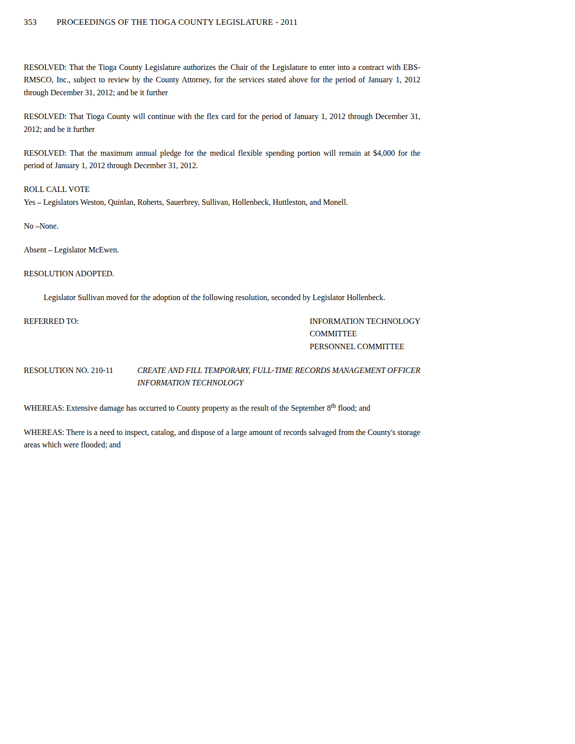353 PROCEEDINGS OF THE TIOGA COUNTY LEGISLATURE - 2011
RESOLVED: That the Tioga County Legislature authorizes the Chair of the Legislature to enter into a contract with EBS-RMSCO, Inc., subject to review by the County Attorney, for the services stated above for the period of January 1, 2012 through December 31, 2012; and be it further
RESOLVED: That Tioga County will continue with the flex card for the period of January 1, 2012 through December 31, 2012; and be it further
RESOLVED: That the maximum annual pledge for the medical flexible spending portion will remain at $4,000 for the period of January 1, 2012 through December 31, 2012.
ROLL CALL VOTE
Yes – Legislators Weston, Quinlan, Roberts, Sauerbrey, Sullivan, Hollenbeck, Huttleston, and Monell.
No –None.
Absent – Legislator McEwen.
RESOLUTION ADOPTED.
Legislator Sullivan moved for the adoption of the following resolution, seconded by Legislator Hollenbeck.
REFERRED TO:
INFORMATION TECHNOLOGY
COMMITTEE
PERSONNEL COMMITTEE
RESOLUTION NO. 210-11
CREATE AND FILL TEMPORARY, FULL-TIME RECORDS MANAGEMENT OFFICER
INFORMATION TECHNOLOGY
WHEREAS: Extensive damage has occurred to County property as the result of the September 8th flood; and
WHEREAS: There is a need to inspect, catalog, and dispose of a large amount of records salvaged from the County's storage areas which were flooded; and